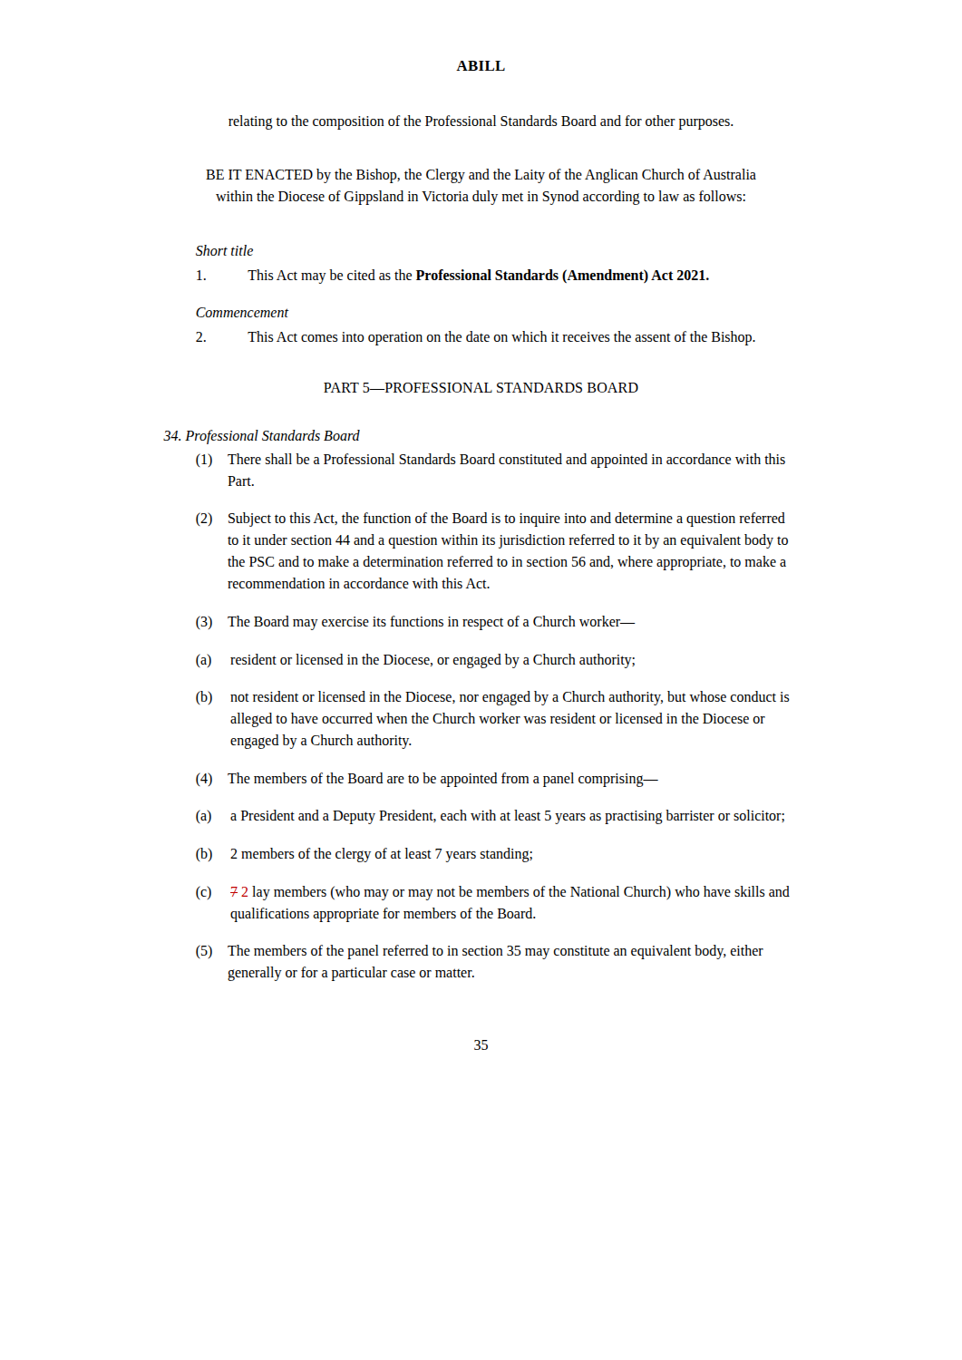ABILL
relating to the composition of the Professional Standards Board and for other purposes.
BE IT ENACTED by the Bishop, the Clergy and the Laity of the Anglican Church of Australia within the Diocese of Gippsland in Victoria duly met in Synod according to law as follows:
Short title
1.
This Act may be cited as the Professional Standards (Amendment) Act 2021.
Commencement
2.
This Act comes into operation on the date on which it receives the assent of the Bishop.
PART 5—PROFESSIONAL STANDARDS BOARD
34. Professional Standards Board
(1)
There shall be a Professional Standards Board constituted and appointed in accordance with this Part.
(2)
Subject to this Act, the function of the Board is to inquire into and determine a question referred to it under section 44 and a question within its jurisdiction referred to it by an equivalent body to the PSC and to make a determination referred to in section 56 and, where appropriate, to make a recommendation in accordance with this Act.
(3)
The Board may exercise its functions in respect of a Church worker—
(a)
resident or licensed in the Diocese, or engaged by a Church authority;
(b)
not resident or licensed in the Diocese, nor engaged by a Church authority, but whose conduct is alleged to have occurred when the Church worker was resident or licensed in the Diocese or engaged by a Church authority.
(4)
The members of the Board are to be appointed from a panel comprising—
(a)
a President and a Deputy President, each with at least 5 years as practising barrister or solicitor;
(b)
2 members of the clergy of at least 7 years standing;
(c)
7 2 lay members (who may or may not be members of the National Church) who have skills and qualifications appropriate for members of the Board.
(5)
The members of the panel referred to in section 35 may constitute an equivalent body, either generally or for a particular case or matter.
35